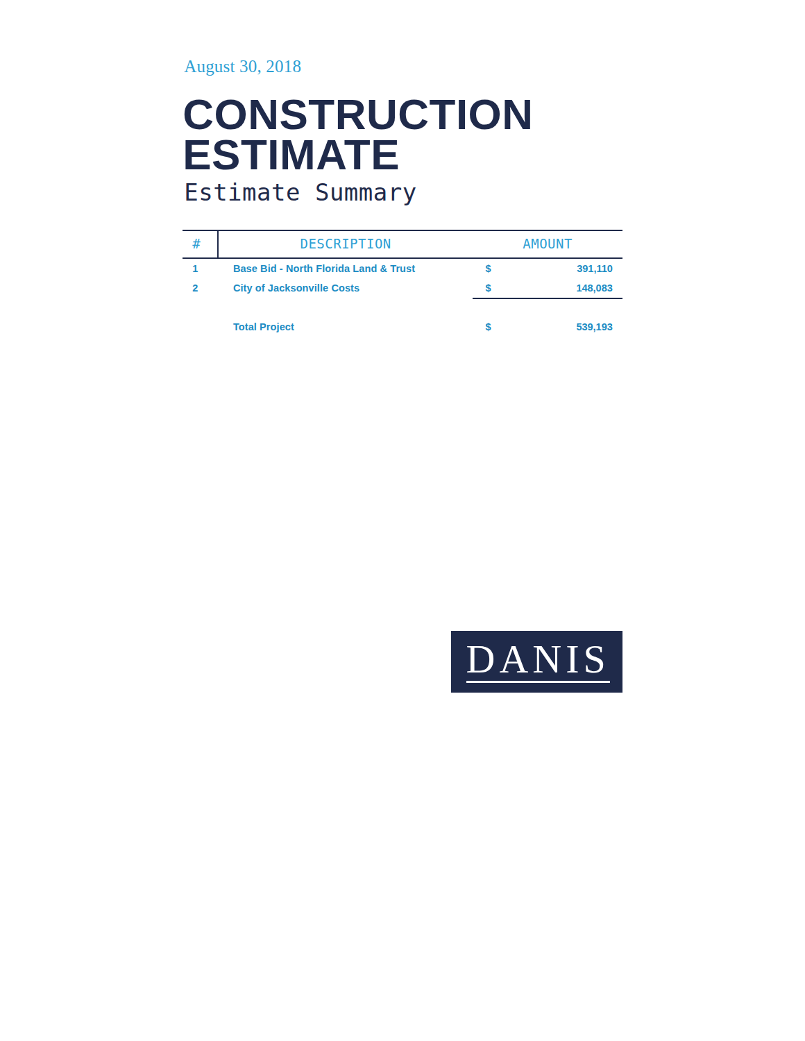August 30, 2018
Construction Estimate
Estimate Summary
| # | DESCRIPTION | AMOUNT |
| --- | --- | --- |
| 1 | Base Bid - North Florida Land & Trust | $ | 391,110 |
| 2 | City of Jacksonville Costs | $ | 148,083 |
| | Total Project | $ | 539,193 |
DANIS